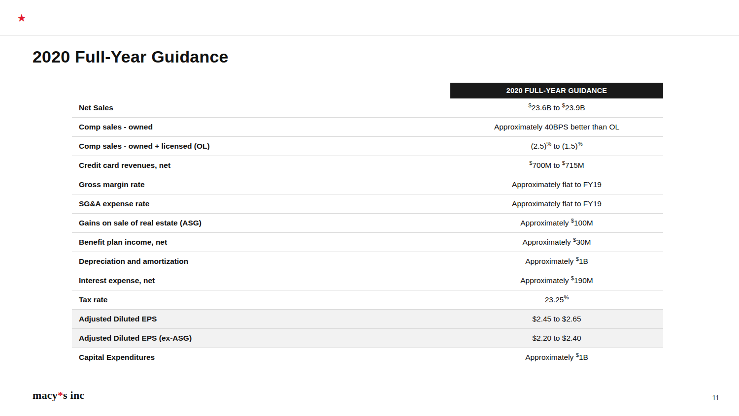★
2020 Full-Year Guidance
| | 2020 FULL-YEAR GUIDANCE |
| --- | --- |
| Net Sales | $ 23.6B to $ 23.9B |
| Comp sales - owned | Approximately 40BPS better than OL |
| Comp sales - owned + licensed (OL) | (2.5) % to (1.5) % |
| Credit card revenues, net | $ 700M to $ 715M |
| Gross margin rate | Approximately flat to FY19 |
| SG&A expense rate | Approximately flat to FY19 |
| Gains on sale of real estate (ASG) | Approximately $ 100M |
| Benefit plan income, net | Approximately $ 30M |
| Depreciation and amortization | Approximately $ 1B |
| Interest expense, net | Approximately $ 190M |
| Tax rate | 23.25 % |
| Adjusted Diluted EPS | $2.45 to $2.65 |
| Adjusted Diluted EPS (ex-ASG) | $2.20 to $2.40 |
| Capital Expenditures | Approximately $ 1B |
macy*s inc
11